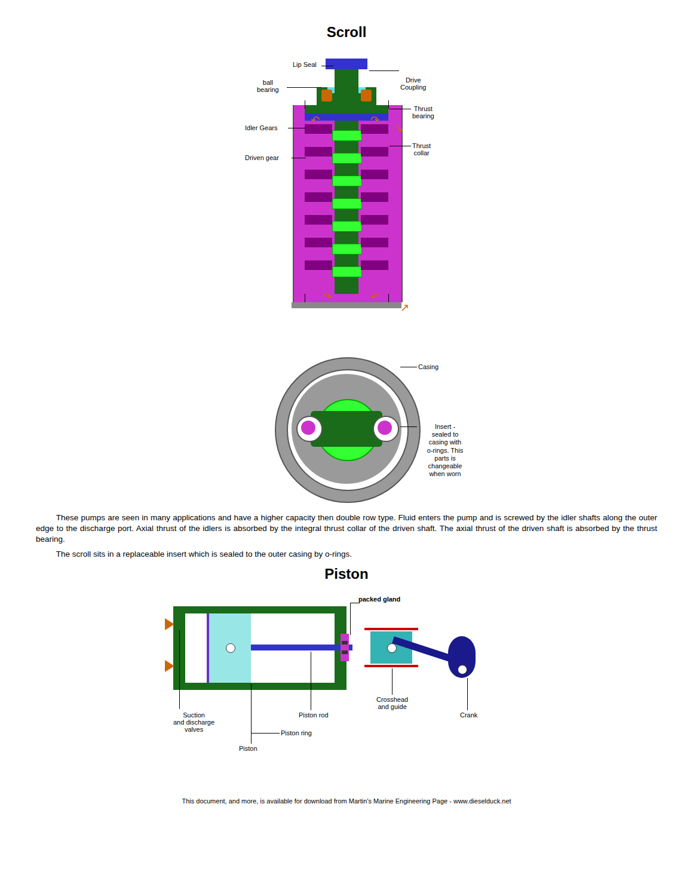Scroll
↶
↷
↘
↷
↶
↗
Lip Seal
ball
bearing
Drive
Coupling
Thrust
bearing
Idler Gears
Thrust
collar
Driven gear
Casing
Insert -
sealed to
casing with
o-rings. This
parts is
changeable
when worn
These pumps are seen in many applications and have a higher capacity then double row type. Fluid enters the pump and is screwed by the idler shafts along the outer edge to the discharge port. Axial thrust of the idlers is absorbed by the integral thrust collar of the driven shaft. The axial thrust of the driven shaft is absorbed by the thrust bearing.
The scroll sits in a replaceable insert which is sealed to the outer casing by o-rings.
Piston
packed gland
Crosshead
and guide
Crank
Piston rod
Piston ring
Piston
Suction
and discharge
valves
This document, and more, is available for download from Martin's Marine Engineering Page - www.dieselduck.net